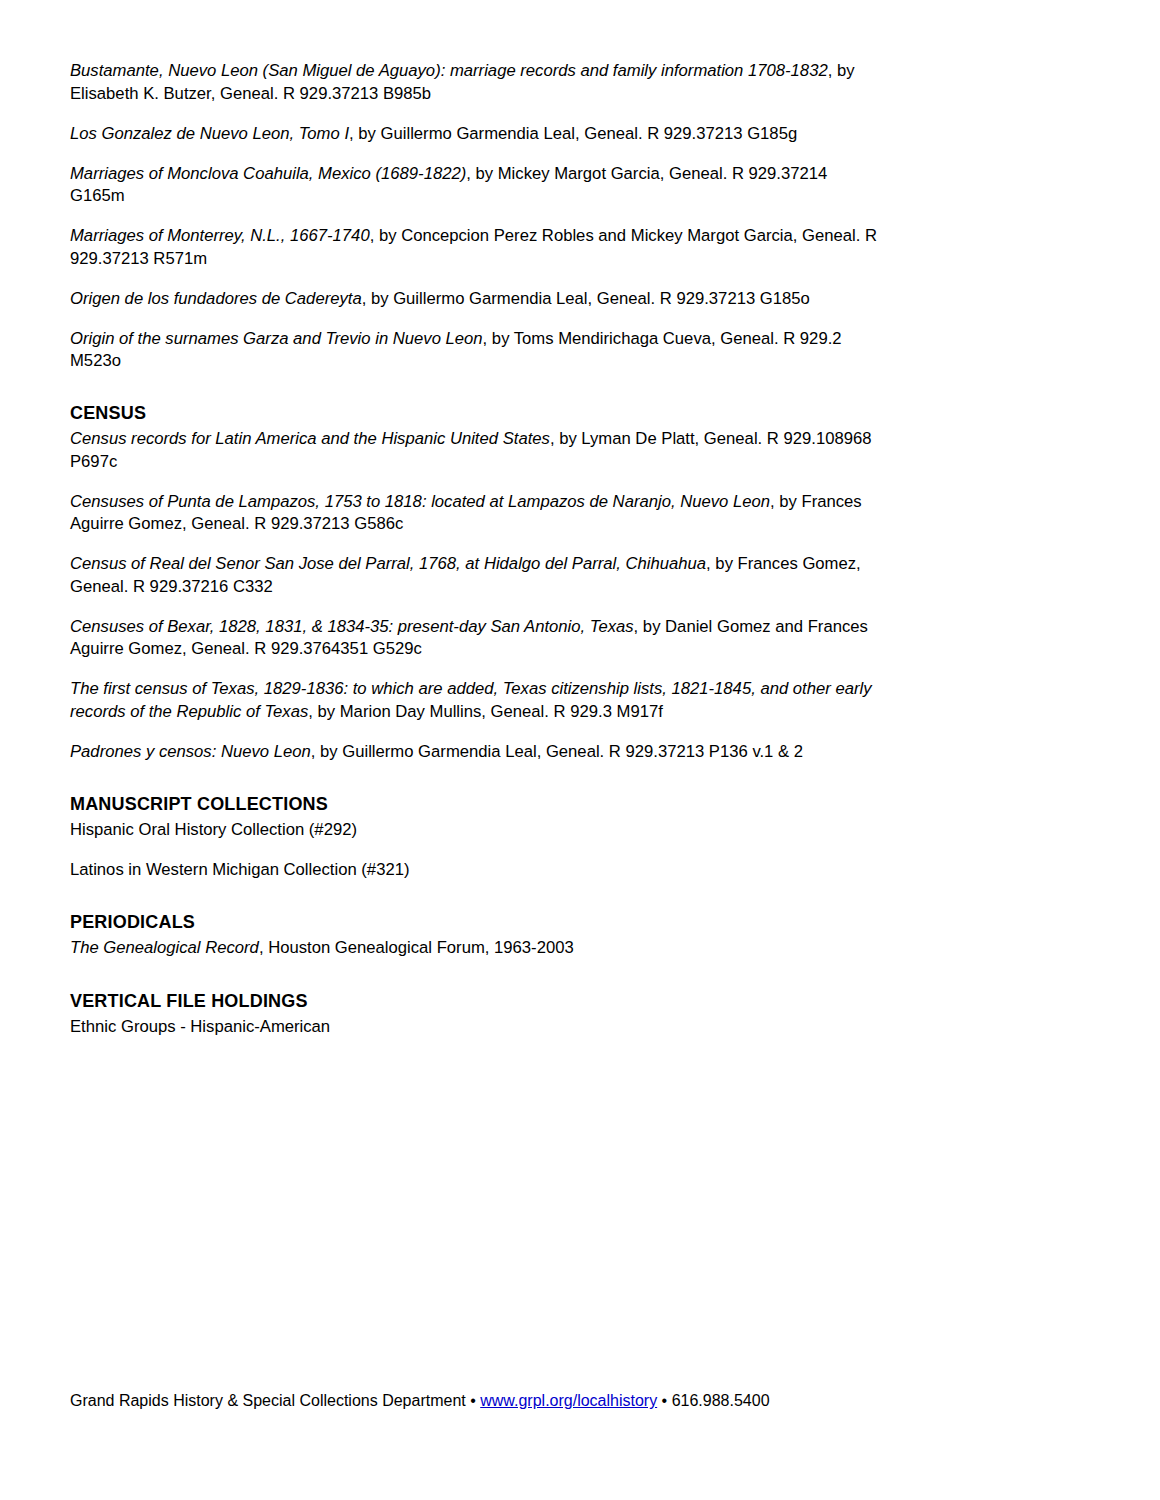Bustamante, Nuevo Leon (San Miguel de Aguayo): marriage records and family information 1708-1832, by Elisabeth K. Butzer, Geneal. R 929.37213 B985b
Los Gonzalez de Nuevo Leon, Tomo I, by Guillermo Garmendia Leal, Geneal. R 929.37213 G185g
Marriages of Monclova Coahuila, Mexico (1689-1822), by Mickey Margot Garcia, Geneal. R 929.37214 G165m
Marriages of Monterrey, N.L., 1667-1740, by Concepcion Perez Robles and Mickey Margot Garcia, Geneal. R 929.37213 R571m
Origen de los fundadores de Cadereyta, by Guillermo Garmendia Leal, Geneal. R 929.37213 G185o
Origin of the surnames Garza and Trevio in Nuevo Leon, by Toms Mendirichaga Cueva, Geneal. R 929.2 M523o
CENSUS
Census records for Latin America and the Hispanic United States, by Lyman De Platt, Geneal. R 929.108968 P697c
Censuses of Punta de Lampazos, 1753 to 1818: located at Lampazos de Naranjo, Nuevo Leon, by Frances Aguirre Gomez, Geneal. R 929.37213 G586c
Census of Real del Senor San Jose del Parral, 1768, at Hidalgo del Parral, Chihuahua, by Frances Gomez, Geneal. R 929.37216 C332
Censuses of Bexar, 1828, 1831, & 1834-35: present-day San Antonio, Texas, by Daniel Gomez and Frances Aguirre Gomez, Geneal. R 929.3764351 G529c
The first census of Texas, 1829-1836: to which are added, Texas citizenship lists, 1821-1845, and other early records of the Republic of Texas, by Marion Day Mullins, Geneal. R 929.3 M917f
Padrones y censos: Nuevo Leon, by Guillermo Garmendia Leal, Geneal. R 929.37213 P136 v.1 & 2
MANUSCRIPT COLLECTIONS
Hispanic Oral History Collection (#292)
Latinos in Western Michigan Collection (#321)
PERIODICALS
The Genealogical Record, Houston Genealogical Forum, 1963-2003
VERTICAL FILE HOLDINGS
Ethnic Groups - Hispanic-American
Grand Rapids History & Special Collections Department • www.grpl.org/localhistory • 616.988.5400